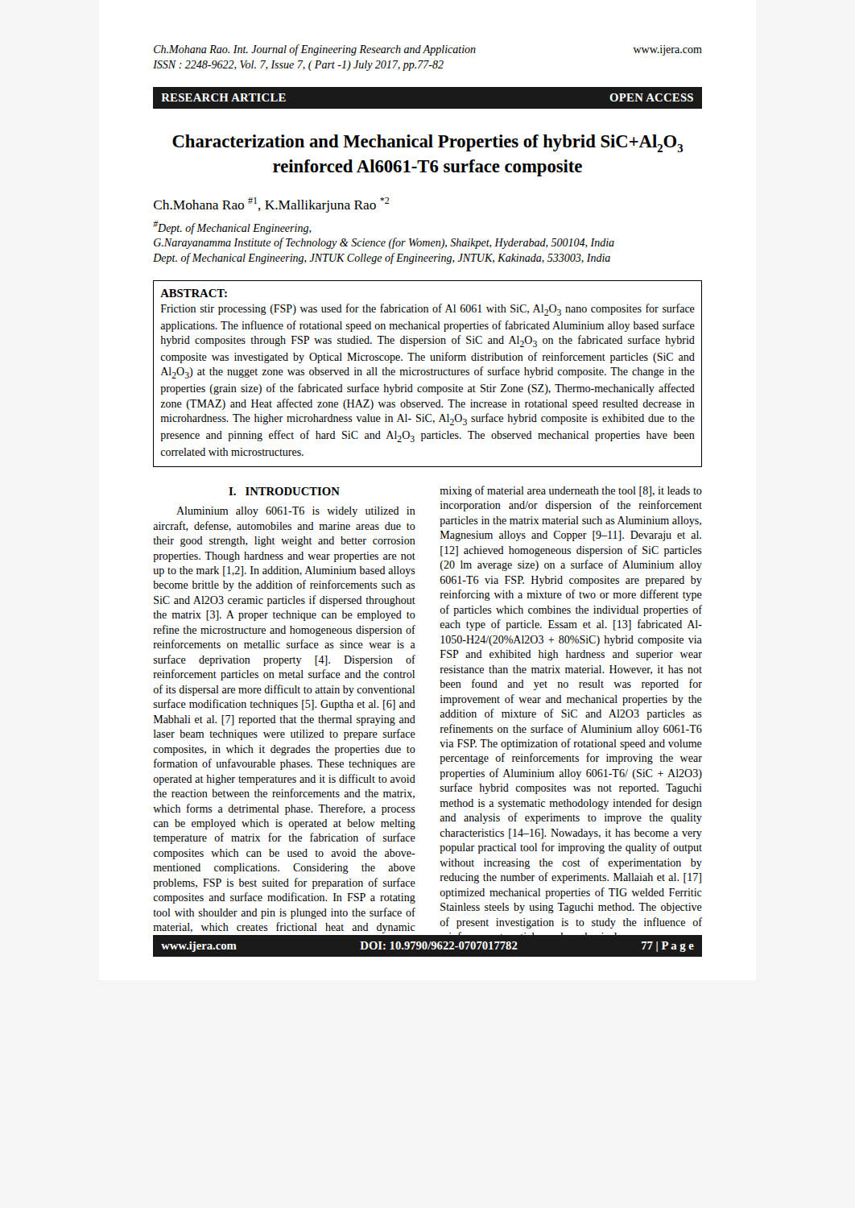www.ijera.com Ch.Mohana Rao. Int. Journal of Engineering Research and Application
ISSN : 2248-9622, Vol. 7, Issue 7, ( Part -1) July 2017, pp.77-82
RESEARCH ARTICLE OPEN ACCESS
Characterization and Mechanical Properties of hybrid SiC+Al2O3 reinforced Al6061-T6 surface composite
Ch.Mohana Rao #1, K.Mallikarjuna Rao *2
#Dept. of Mechanical Engineering,
G.Narayanamma Institute of Technology & Science (for Women), Shaikpet, Hyderabad, 500104, India
Dept. of Mechanical Engineering, JNTUK College of Engineering, JNTUK, Kakinada, 533003, India
ABSTRACT:
Friction stir processing (FSP) was used for the fabrication of Al 6061 with SiC, Al2O3 nano composites for surface applications. The influence of rotational speed on mechanical properties of fabricated Aluminium alloy based surface hybrid composites through FSP was studied. The dispersion of SiC and Al2O3 on the fabricated surface hybrid composite was investigated by Optical Microscope. The uniform distribution of reinforcement particles (SiC and Al2O3) at the nugget zone was observed in all the microstructures of surface hybrid composite. The change in the properties (grain size) of the fabricated surface hybrid composite at Stir Zone (SZ), Thermo-mechanically affected zone (TMAZ) and Heat affected zone (HAZ) was observed. The increase in rotational speed resulted decrease in microhardness. The higher microhardness value in Al- SiC, Al2O3 surface hybrid composite is exhibited due to the presence and pinning effect of hard SiC and Al2O3 particles. The observed mechanical properties have been correlated with microstructures.
I. Introduction
Aluminium alloy 6061-T6 is widely utilized in aircraft, defense, automobiles and marine areas due to their good strength, light weight and better corrosion properties. Though hardness and wear properties are not up to the mark [1,2]. In addition, Aluminium based alloys become brittle by the addition of reinforcements such as SiC and Al2O3 ceramic particles if dispersed throughout the matrix [3]. A proper technique can be employed to refine the microstructure and homogeneous dispersion of reinforcements on metallic surface as since wear is a surface deprivation property [4]. Dispersion of reinforcement particles on metal surface and the control of its dispersal are more difficult to attain by conventional surface modification techniques [5]. Guptha et al. [6] and Mabhali et al. [7] reported that the thermal spraying and laser beam techniques were utilized to prepare surface composites, in which it degrades the properties due to formation of unfavourable phases. These techniques are operated at higher temperatures and it is difficult to avoid the reaction between the reinforcements and the matrix, which forms a detrimental phase. Therefore, a process can be employed which is operated at below melting temperature of matrix for the fabrication of surface composites which can be used to avoid the above-mentioned complications. Considering the above problems, FSP is best suited for preparation of surface composites and surface modification. In FSP a rotating tool with shoulder and pin is plunged into the surface of material, which creates frictional heat and dynamic mixing of material area underneath the tool [8], it leads to incorporation and/or dispersion of the reinforcement particles in the matrix material such as Aluminium alloys, Magnesium alloys and Copper [9–11]. Devaraju et al. [12] achieved homogeneous dispersion of SiC particles (20 lm average size) on a surface of Aluminium alloy 6061-T6 via FSP. Hybrid composites are prepared by reinforcing with a mixture of two or more different type of particles which combines the individual properties of each type of particle. Essam et al. [13] fabricated Al-1050-H24/(20%Al2O3 + 80%SiC) hybrid composite via FSP and exhibited high hardness and superior wear resistance than the matrix material. However, it has not been found and yet no result was reported for improvement of wear and mechanical properties by the addition of mixture of SiC and Al2O3 particles as refinements on the surface of Aluminium alloy 6061-T6 via FSP. The optimization of rotational speed and volume percentage of reinforcements for improving the wear properties of Aluminium alloy 6061-T6/ (SiC + Al2O3) surface hybrid composites was not reported. Taguchi method is a systematic methodology intended for design and analysis of experiments to improve the quality characteristics [14–16]. Nowadays, it has become a very popular practical tool for improving the quality of output without increasing the cost of experimentation by reducing the number of experiments. Mallaiah et al. [17] optimized mechanical properties of TIG welded Ferritic Stainless steels by using Taguchi method. The objective of present investigation is to study the influence of reinforcement particles and mechanical
www.ijera.com DOI: 10.9790/9622-0707017782 77 | P a g e